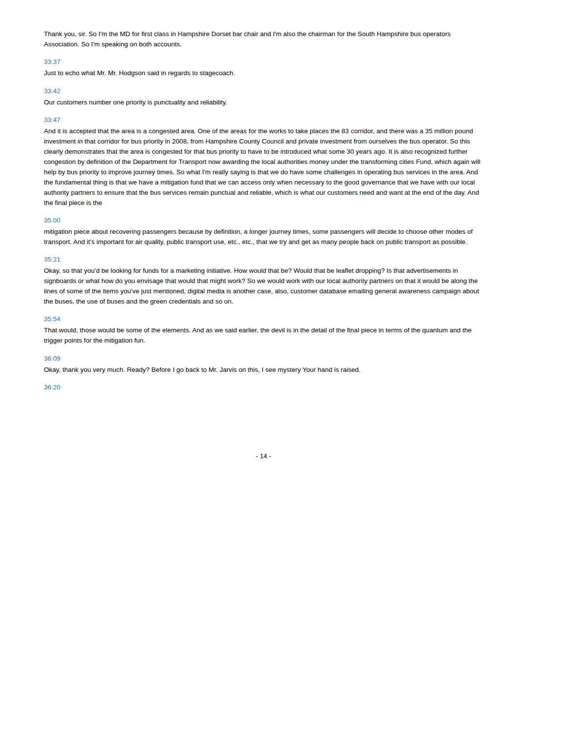Thank you, sir. So I'm the MD for first class in Hampshire Dorset bar chair and I'm also the chairman for the South Hampshire bus operators Association. So I'm speaking on both accounts.
33:37
Just to echo what Mr. Mr. Hodgson said in regards to stagecoach.
33:42
Our customers number one priority is punctuality and reliability.
33:47
And it is accepted that the area is a congested area. One of the areas for the works to take places the 83 corridor, and there was a 35 million pound investment in that corridor for bus priority in 2008, from Hampshire County Council and private investment from ourselves the bus operator. So this clearly demonstrates that the area is congested for that bus priority to have to be introduced what some 30 years ago. It is also recognized further congestion by definition of the Department for Transport now awarding the local authorities money under the transforming cities Fund, which again will help by bus priority to improve journey times. So what I'm really saying is that we do have some challenges in operating bus services in the area. And the fundamental thing is that we have a mitigation fund that we can access only when necessary to the good governance that we have with our local authority partners to ensure that the bus services remain punctual and reliable, which is what our customers need and want at the end of the day. And the final piece is the
35:00
mitigation piece about recovering passengers because by definition, a longer journey times, some passengers will decide to choose other modes of transport. And it's important for air quality, public transport use, etc., etc., that we try and get as many people back on public transport as possible.
35:21
Okay, so that you'd be looking for funds for a marketing initiative. How would that be? Would that be leaflet dropping? Is that advertisements in signboards or what how do you envisage that would that might work? So we would work with our local authority partners on that it would be along the lines of some of the items you've just mentioned, digital media is another case, also, customer database emailing general awareness campaign about the buses, the use of buses and the green credentials and so on.
35:54
That would, those would be some of the elements. And as we said earlier, the devil is in the detail of the final piece in terms of the quantum and the trigger points for the mitigation fun.
36:09
Okay, thank you very much. Ready? Before I go back to Mr. Jarvis on this, I see mystery Your hand is raised.
36:20
- 14 -